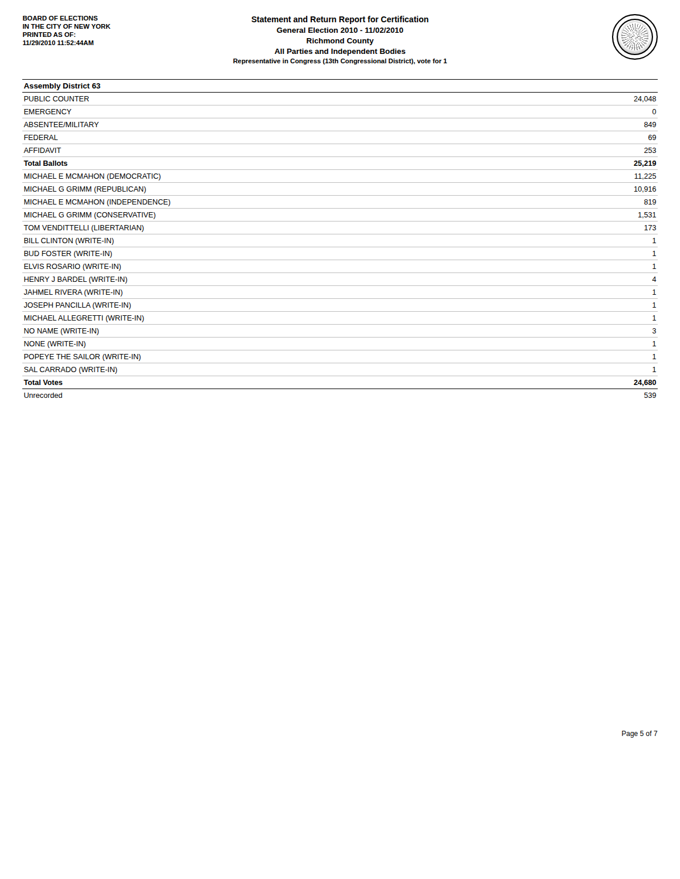BOARD OF ELECTIONS
IN THE CITY OF NEW YORK
PRINTED AS OF:
11/29/2010 11:52:44AM
Statement and Return Report for Certification
General Election 2010 - 11/02/2010
Richmond County
All Parties and Independent Bodies
Representative in Congress (13th Congressional District), vote for 1
Assembly District 63
| PUBLIC COUNTER | 24,048 |
| EMERGENCY | 0 |
| ABSENTEE/MILITARY | 849 |
| FEDERAL | 69 |
| AFFIDAVIT | 253 |
| Total Ballots | 25,219 |
| MICHAEL E MCMAHON (DEMOCRATIC) | 11,225 |
| MICHAEL G GRIMM (REPUBLICAN) | 10,916 |
| MICHAEL E MCMAHON (INDEPENDENCE) | 819 |
| MICHAEL G GRIMM (CONSERVATIVE) | 1,531 |
| TOM VENDITTELLI (LIBERTARIAN) | 173 |
| BILL CLINTON (WRITE-IN) | 1 |
| BUD FOSTER (WRITE-IN) | 1 |
| ELVIS ROSARIO (WRITE-IN) | 1 |
| HENRY J BARDEL (WRITE-IN) | 4 |
| JAHMEL RIVERA (WRITE-IN) | 1 |
| JOSEPH PANCILLA (WRITE-IN) | 1 |
| MICHAEL ALLEGRETTI (WRITE-IN) | 1 |
| NO NAME (WRITE-IN) | 3 |
| NONE (WRITE-IN) | 1 |
| POPEYE THE SAILOR (WRITE-IN) | 1 |
| SAL CARRADO (WRITE-IN) | 1 |
| Total Votes | 24,680 |
| Unrecorded | 539 |
Page 5 of 7